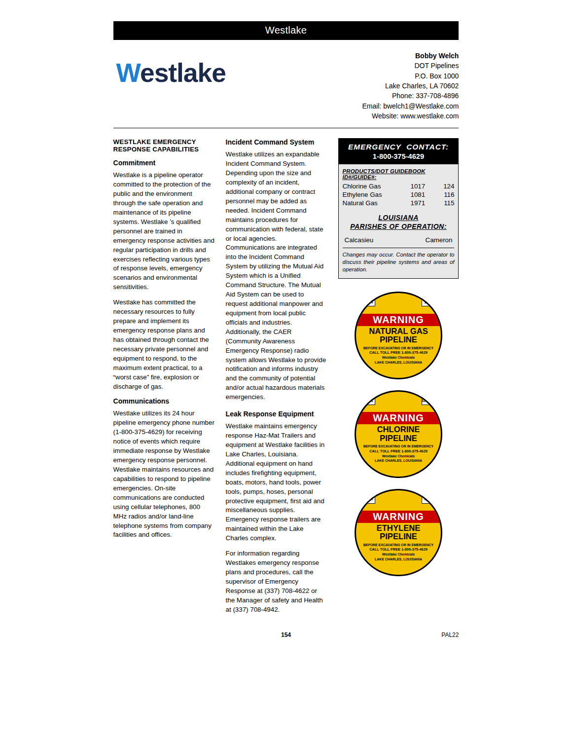Westlake
Westlake
Bobby Welch
DOT Pipelines
P.O. Box 1000
Lake Charles, LA 70602
Phone: 337-708-4896
Email: bwelch1@Westlake.com
Website: www.westlake.com
WESTLAKE EMERGENCY RESPONSE CAPABILITIES
Commitment
Westlake is a pipeline operator committed to the protection of the public and the environment through the safe operation and maintenance of its pipeline systems. Westlake ’s qualified personnel are trained in emergency response activities and regular participation in drills and exercises reflecting various types of response levels, emergency scenarios and environmental sensitivities.
Westlake has committed the necessary resources to fully prepare and implement its emergency response plans and has obtained through contact the necessary private personnel and equipment to respond, to the maximum extent practical, to a “worst case” fire, explosion or discharge of gas.
Communications
Westlake utilizes its 24 hour pipeline emergency phone number (1-800-375-4629) for receiving notice of events which require immediate response by Westlake emergency response personnel. Westlake maintains resources and capabilities to respond to pipeline emergencies. On-site communications are conducted using cellular telephones, 800 MHz radios and/or land-line telephone systems from company facilities and offices.
Incident Command System
Westlake utilizes an expandable Incident Command System. Depending upon the size and complexity of an incident, additional company or contract personnel may be added as needed. Incident Command maintains procedures for communication with federal, state or local agencies. Communications are integrated into the Incident Command System by utilizing the Mutual Aid System which is a Unified Command Structure. The Mutual Aid System can be used to request additional manpower and equipment from local public officials and industries. Additionally, the CAER (Community Awareness Emergency Response) radio system allows Westlake to provide notification and informs industry and the community of potential and/or actual hazardous materials emergencies.
Leak Response Equipment
Westlake maintains emergency response Haz-Mat Trailers and equipment at Westlake facilities in Lake Charles, Louisiana. Additional equipment on hand includes firefighting equipment, boats, motors, hand tools, power tools, pumps, hoses, personal protective equipment, first aid and miscellaneous supplies. Emergency response trailers are maintained within the Lake Charles complex.
For information regarding Westlakes emergency response plans and procedures, call the supervisor of Emergency Response at (337) 708-4622 or the Manager of safety and Health at (337) 708-4942.
EMERGENCY CONTACT:
1-800-375-4629
PRODUCTS/DOT GUIDEBOOK ID#/GUIDE#:
| Chlorine Gas | 1017 | 124 |
| Ethylene Gas | 1081 | 116 |
| Natural Gas | 1971 | 115 |
LOUISIANA
PARISHES OF OPERATION:
Calcasieu Cameron
Changes may occur. Contact the operator to discuss their pipeline systems and areas of operation.
W ▲
WARNING
NATURAL GAS
PIPELINE
BEFORE EXCAVATING OR IN EMERGENCY
CALL TOLL FREE 1-800-375-4629
Westlake Chemicals
LAKE CHARLES, LOUISIANA
W 1017
WARNING
CHLORINE
PIPELINE
BEFORE EXCAVATING OR IN EMERGENCY
CALL TOLL FREE 1-800-375-4629
Westlake Chemicals
LAKE CHARLES, LOUISIANA
W ▲
WARNING
ETHYLENE
PIPELINE
BEFORE EXCAVATING OR IN EMERGENCY
CALL TOLL FREE 1-800-375-4629
Westlake Chemicals
LAKE CHARLES, LOUISIANA
154
PAL22